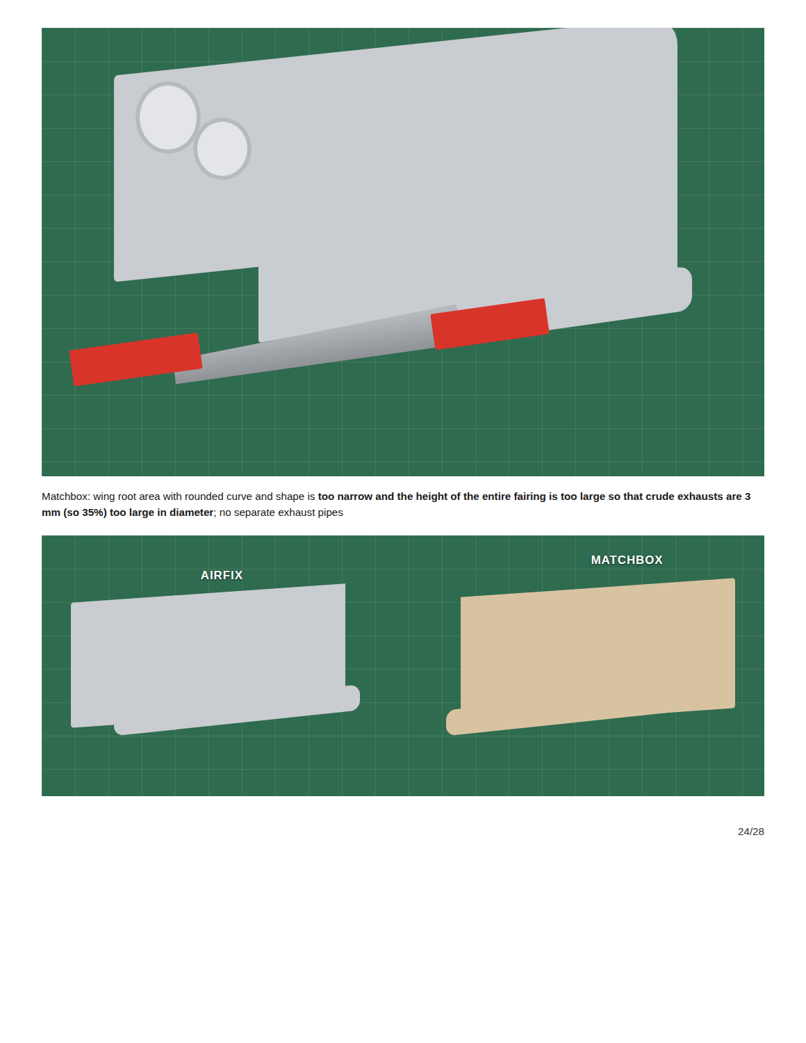Matchbox: wing root area with rounded curve and shape is too narrow and the height of the entire fairing is too large so that crude exhausts are 3 mm (so 35%) too large in diameter; no separate exhaust pipes
AIRFIX MATCHBOX
24/28